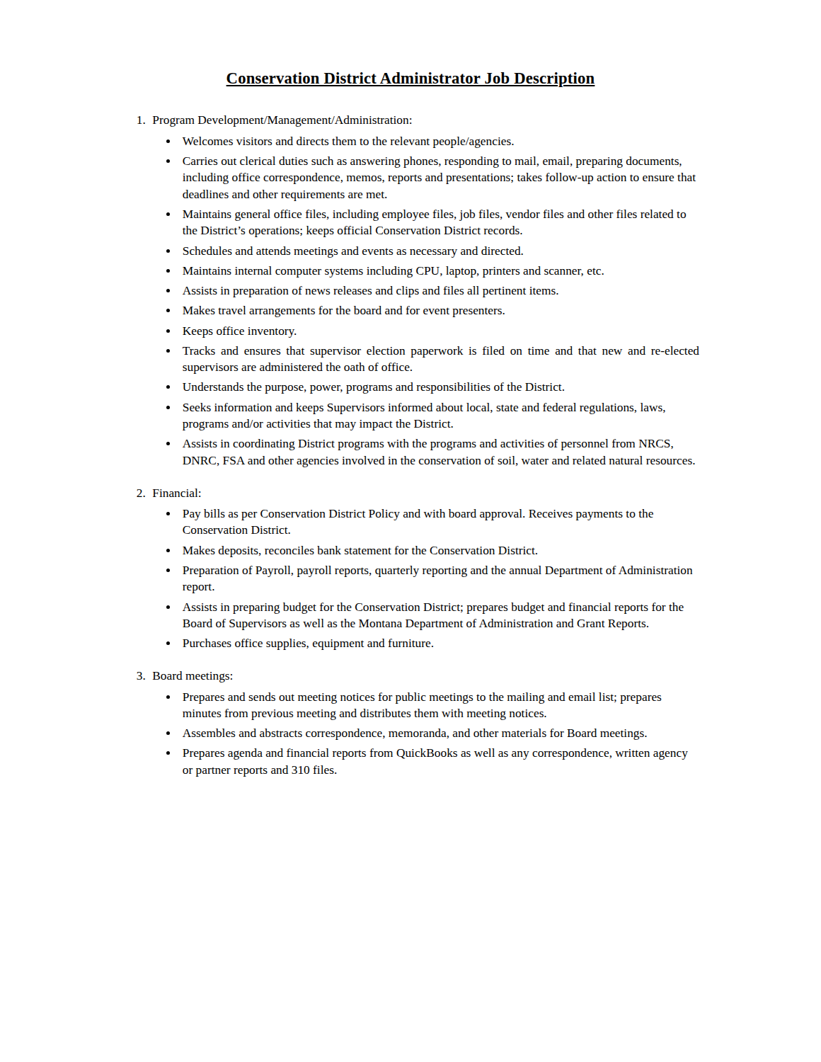Conservation District Administrator Job Description
Program Development/Management/Administration:
Welcomes visitors and directs them to the relevant people/agencies.
Carries out clerical duties such as answering phones, responding to mail, email, preparing documents, including office correspondence, memos, reports and presentations; takes follow-up action to ensure that deadlines and other requirements are met.
Maintains general office files, including employee files, job files, vendor files and other files related to the District’s operations; keeps official Conservation District records.
Schedules and attends meetings and events as necessary and directed.
Maintains internal computer systems including CPU, laptop, printers and scanner, etc.
Assists in preparation of news releases and clips and files all pertinent items.
Makes travel arrangements for the board and for event presenters.
Keeps office inventory.
Tracks and ensures that supervisor election paperwork is filed on time and that new and re-elected supervisors are administered the oath of office.
Understands the purpose, power, programs and responsibilities of the District.
Seeks information and keeps Supervisors informed about local, state and federal regulations, laws, programs and/or activities that may impact the District.
Assists in coordinating District programs with the programs and activities of personnel from NRCS, DNRC, FSA and other agencies involved in the conservation of soil, water and related natural resources.
Financial:
Pay bills as per Conservation District Policy and with board approval. Receives payments to the Conservation District.
Makes deposits, reconciles bank statement for the Conservation District.
Preparation of Payroll, payroll reports, quarterly reporting and the annual Department of Administration report.
Assists in preparing budget for the Conservation District; prepares budget and financial reports for the Board of Supervisors as well as the Montana Department of Administration and Grant Reports.
Purchases office supplies, equipment and furniture.
Board meetings:
Prepares and sends out meeting notices for public meetings to the mailing and email list; prepares minutes from previous meeting and distributes them with meeting notices.
Assembles and abstracts correspondence, memoranda, and other materials for Board meetings.
Prepares agenda and financial reports from QuickBooks as well as any correspondence, written agency or partner reports and 310 files.